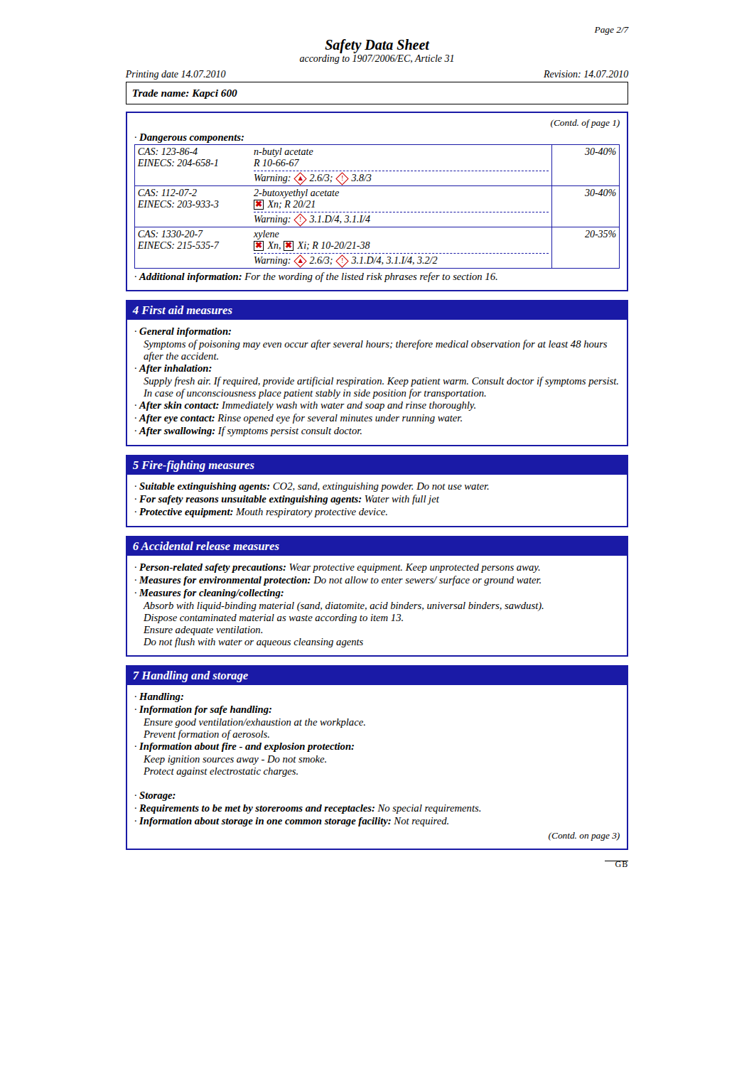Page 2/7
Safety Data Sheet
according to 1907/2006/EC, Article 31
Printing date 14.07.2010 Revision: 14.07.2010
Trade name: Kapci 600
(Contd. of page 1)
· Dangerous components:
| CAS: 123-86-4 EINECS: 204-658-1 | n-butyl acetate R 10-66-67 Warning: ▲ 2.6/3; ! 3.8/3 | 30-40% |
| CAS: 112-07-2 EINECS: 203-933-3 | 2-butoxyethyl acetate ✖ Xn; R 20/21 Warning: ! 3.1.D/4, 3.1.I/4 | 30-40% |
| CAS: 1330-20-7 EINECS: 215-535-7 | xylene ✖ Xn, ✖ Xi; R 10-20/21-38 Warning: ▲ 2.6/3; ! 3.1.D/4, 3.1.I/4, 3.2/2 | 20-35% |
· Additional information: For the wording of the listed risk phrases refer to section 16.
4 First aid measures
· General information:
Symptoms of poisoning may even occur after several hours; therefore medical observation for at least 48 hours after the accident.
· After inhalation:
Supply fresh air. If required, provide artificial respiration. Keep patient warm. Consult doctor if symptoms persist.
In case of unconsciousness place patient stably in side position for transportation.
· After skin contact: Immediately wash with water and soap and rinse thoroughly.
· After eye contact: Rinse opened eye for several minutes under running water.
· After swallowing: If symptoms persist consult doctor.
5 Fire-fighting measures
· Suitable extinguishing agents: CO2, sand, extinguishing powder. Do not use water.
· For safety reasons unsuitable extinguishing agents: Water with full jet
· Protective equipment: Mouth respiratory protective device.
6 Accidental release measures
· Person-related safety precautions: Wear protective equipment. Keep unprotected persons away.
· Measures for environmental protection: Do not allow to enter sewers/ surface or ground water.
· Measures for cleaning/collecting:
Absorb with liquid-binding material (sand, diatomite, acid binders, universal binders, sawdust).
Dispose contaminated material as waste according to item 13.
Ensure adequate ventilation.
Do not flush with water or aqueous cleansing agents
7 Handling and storage
· Handling:
· Information for safe handling:
Ensure good ventilation/exhaustion at the workplace.
Prevent formation of aerosols.
· Information about fire - and explosion protection:
Keep ignition sources away - Do not smoke.
Protect against electrostatic charges.
· Storage:
· Requirements to be met by storerooms and receptacles: No special requirements.
· Information about storage in one common storage facility: Not required.
(Contd. on page 3)
GB